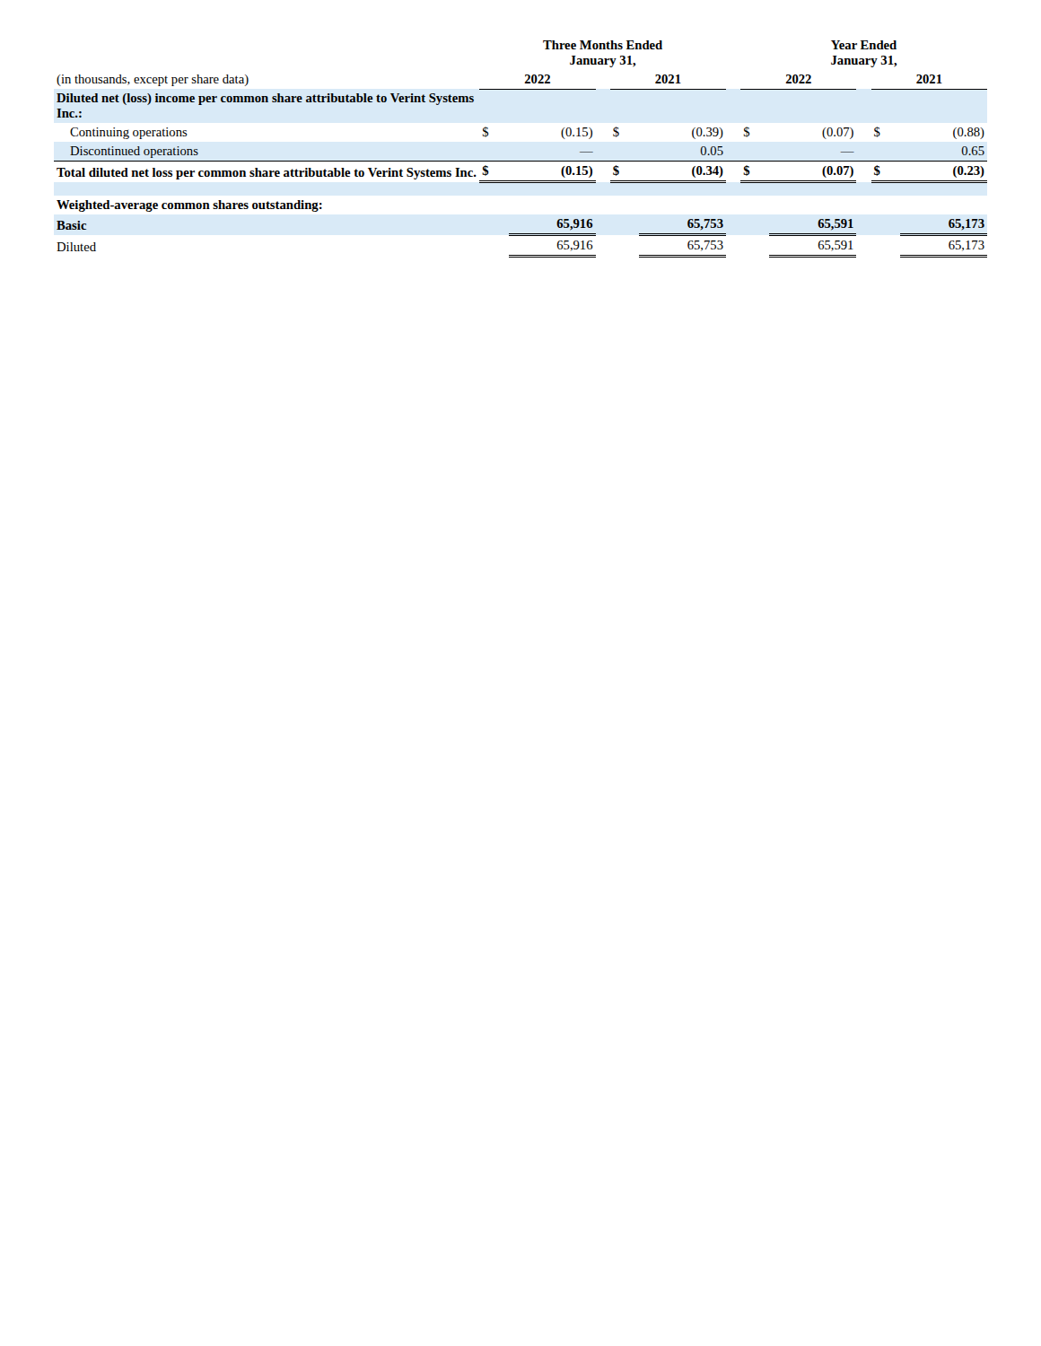| | Three Months Ended January 31, | | Year Ended January 31, |
| --- | --- | --- | --- |
| (in thousands, except per share data) | 2022 | | 2021 | | 2022 | | 2021 |
| Diluted net (loss) income per common share attributable to Verint Systems Inc.: | | | | | | | | | | | |
| Continuing operations | $ | (0.15) | | $ | (0.39) | | $ | (0.07) | | $ | (0.88) |
| Discontinued operations | | — | | | 0.05 | | | — | | | 0.65 |
| Total diluted net loss per common share attributable to Verint Systems Inc. | $ | (0.15) | | $ | (0.34) | | $ | (0.07) | | $ | (0.23) |
| Weighted-average common shares outstanding: | | | | | | | | | | | |
| Basic | | 65,916 | | | 65,753 | | | 65,591 | | | 65,173 |
| Diluted | | 65,916 | | | 65,753 | | | 65,591 | | | 65,173 |